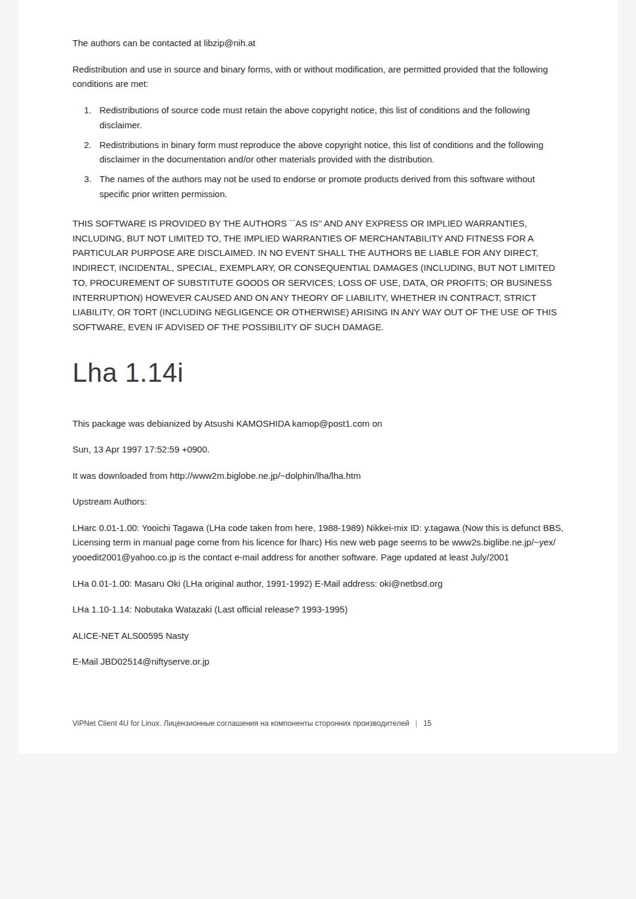The authors can be contacted at libzip@nih.at
Redistribution and use in source and binary forms, with or without modification, are permitted provided that the following conditions are met:
Redistributions of source code must retain the above copyright notice, this list of conditions and the following disclaimer.
Redistributions in binary form must reproduce the above copyright notice, this list of conditions and the following disclaimer in the documentation and/or other materials provided with the distribution.
The names of the authors may not be used to endorse or promote products derived from this software without specific prior written permission.
THIS SOFTWARE IS PROVIDED BY THE AUTHORS ``AS IS'' AND ANY EXPRESS OR IMPLIED WARRANTIES, INCLUDING, BUT NOT LIMITED TO, THE IMPLIED WARRANTIES OF MERCHANTABILITY AND FITNESS FOR A PARTICULAR PURPOSE ARE DISCLAIMED. IN NO EVENT SHALL THE AUTHORS BE LIABLE FOR ANY DIRECT, INDIRECT, INCIDENTAL, SPECIAL, EXEMPLARY, OR CONSEQUENTIAL DAMAGES (INCLUDING, BUT NOT LIMITED TO, PROCUREMENT OF SUBSTITUTE GOODS OR SERVICES; LOSS OF USE, DATA, OR PROFITS; OR BUSINESS INTERRUPTION) HOWEVER CAUSED AND ON ANY THEORY OF LIABILITY, WHETHER IN CONTRACT, STRICT LIABILITY, OR TORT (INCLUDING NEGLIGENCE OR OTHERWISE) ARISING IN ANY WAY OUT OF THE USE OF THIS SOFTWARE, EVEN IF ADVISED OF THE POSSIBILITY OF SUCH DAMAGE.
Lha 1.14i
This package was debianized by Atsushi KAMOSHIDA kamop@post1.com on
Sun, 13 Apr 1997 17:52:59 +0900.
It was downloaded from http://www2m.biglobe.ne.jp/~dolphin/lha/lha.htm
Upstream Authors:
LHarc 0.01-1.00: Yooichi Tagawa (LHa code taken from here, 1988-1989) Nikkei-mix ID: y.tagawa (Now this is defunct BBS, Licensing term in manual page come from his licence for lharc) His new web page seems to be www2s.biglibe.ne.jp/~yex/ yooedit2001@yahoo.co.jp is the contact e-mail address for another software. Page updated at least July/2001
LHa 0.01-1.00: Masaru Oki (LHa original author, 1991-1992) E-Mail address: oki@netbsd.org
LHa 1.10-1.14: Nobutaka Watazaki (Last official release? 1993-1995)
ALICE-NET ALS00595 Nasty
E-Mail JBD02514@niftyserve.or.jp
ViPNet Client 4U for Linux. Лицензионные соглашения на компоненты сторонних производителей|15